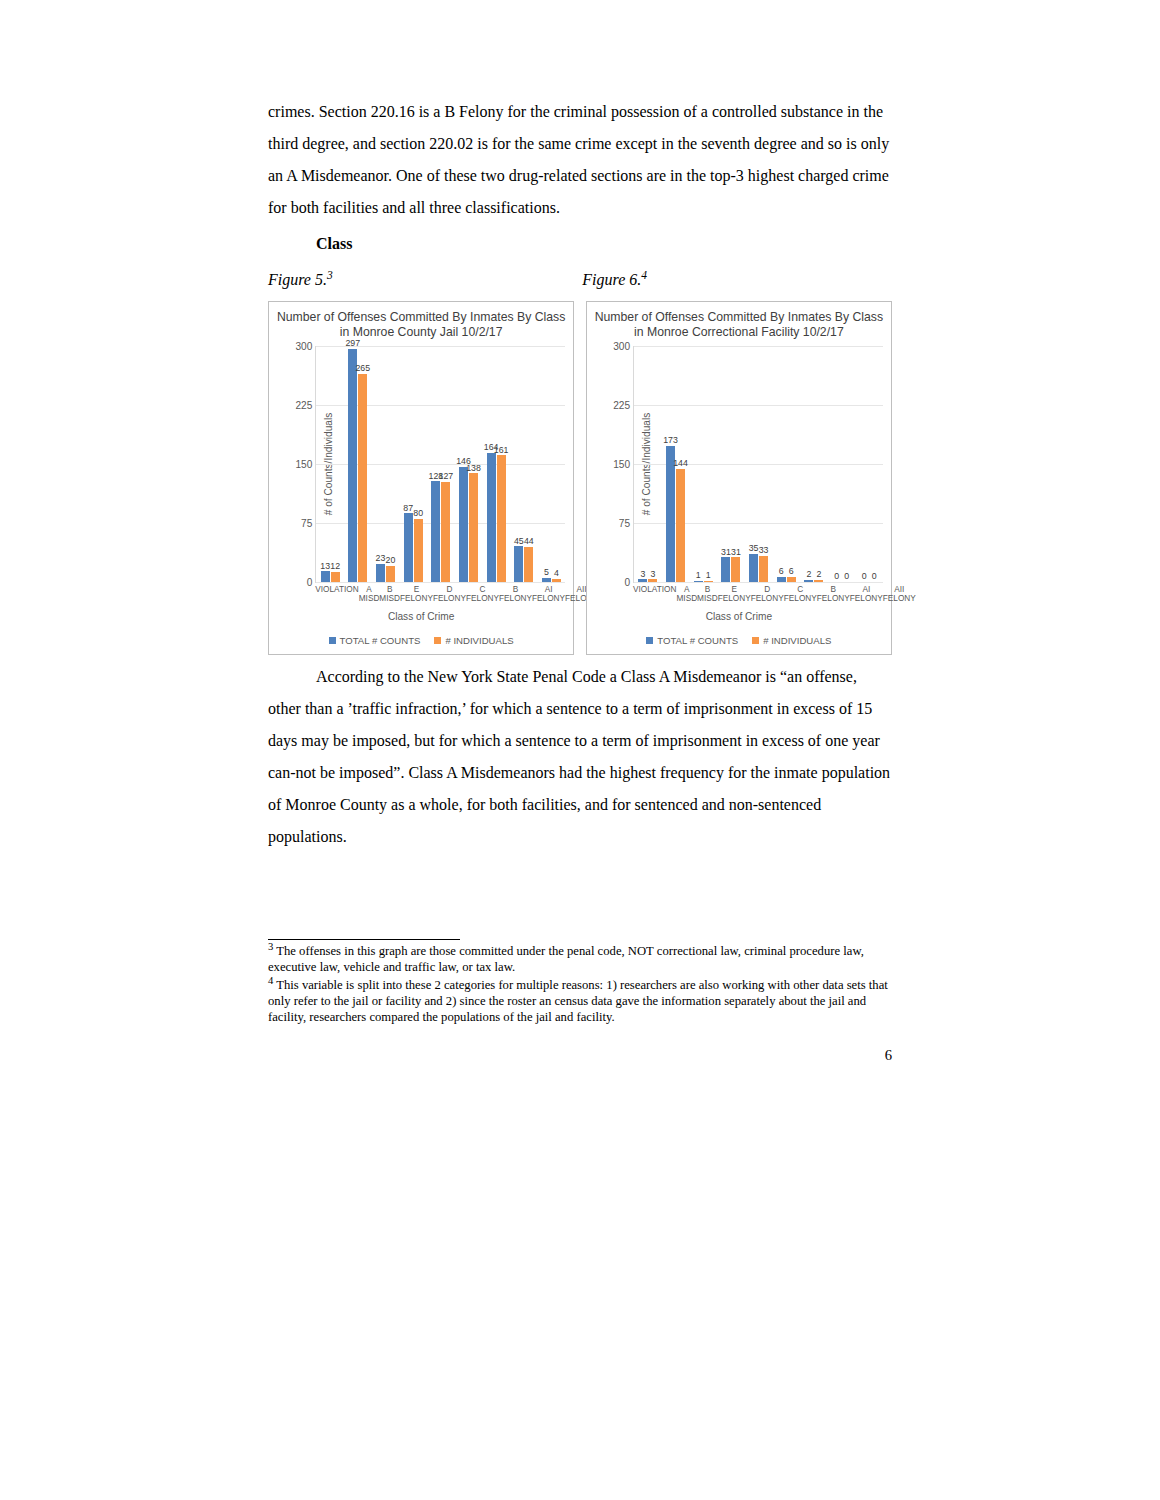crimes. Section 220.16 is a B Felony for the criminal possession of a controlled substance in the third degree, and section 220.02 is for the same crime except in the seventh degree and so is only an A Misdemeanor. One of these two drug-related sections are in the top-3 highest charged crime for both facilities and all three classifications.
Class
Figure 5.3 Figure 6.4
Number of Offenses Committed By Inmates By Class in Monroe County Jail 10/2/17
# of Counts/Individuals
300
225
150
75
0
13
12
297
265
23
20
87
80
128
127
146
138
164
161
45
44
5
4
VIOLATION A MISD B MISD E FELONY D FELONY C FELONY B FELONY AI FELONY AII FELONY
Class of Crime
TOTAL # COUNTS # INDIVIDUALS
Number of Offenses Committed By Inmates By Class in Monroe Correctional Facility 10/2/17
# of Counts/Individuals
300
225
150
75
0
3
3
173
144
1
1
31
31
35
33
6
6
2
2
0
0
0
0
VIOLATION A MISD B MISD E FELONY D FELONY C FELONY B FELONY AI FELONY AII FELONY
Class of Crime
TOTAL # COUNTS # INDIVIDUALS
According to the New York State Penal Code a Class A Misdemeanor is “an offense, other than a ’traffic infraction,’ for which a sentence to a term of imprisonment in excess of 15 days may be imposed, but for which a sentence to a term of imprisonment in excess of one year can-not be imposed”. Class A Misdemeanors had the highest frequency for the inmate population of Monroe County as a whole, for both facilities, and for sentenced and non-sentenced populations.
3 The offenses in this graph are those committed under the penal code, NOT correctional law, criminal procedure law, executive law, vehicle and traffic law, or tax law.
4 This variable is split into these 2 categories for multiple reasons: 1) researchers are also working with other data sets that only refer to the jail or facility and 2) since the roster an census data gave the information separately about the jail and facility, researchers compared the populations of the jail and facility.
6